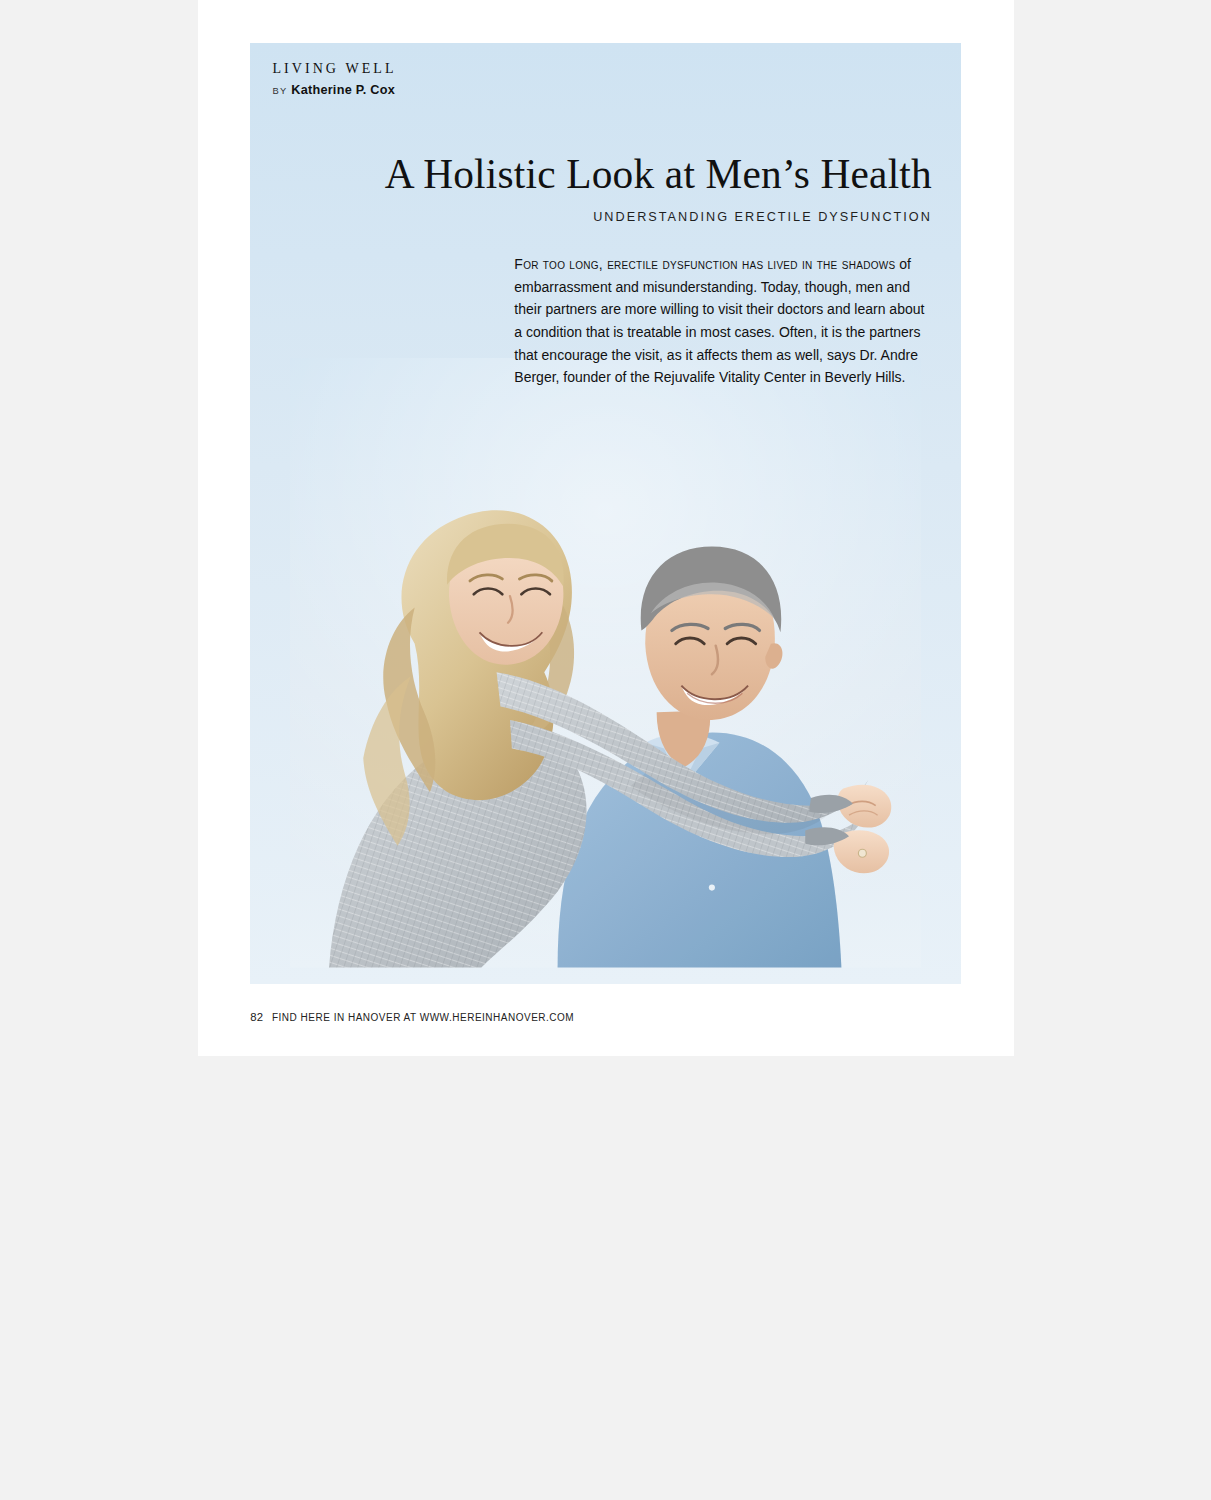Living Well
by Katherine P. Cox
A Holistic Look at Men’s Health
Understanding Erectile Dysfunction
For too long, erectile dysfunction has lived in the shadows of embarrassment and misunderstanding. Today, though, men and their partners are more willing to visit their doctors and learn about a condition that is treatable in most cases. Often, it is the partners that encourage the visit, as it affects them as well, says Dr. Andre Berger, founder of the Rejuvalife Vitality Center in Beverly Hills.
82 Find Here in Hanover at www.hereinhanover.com